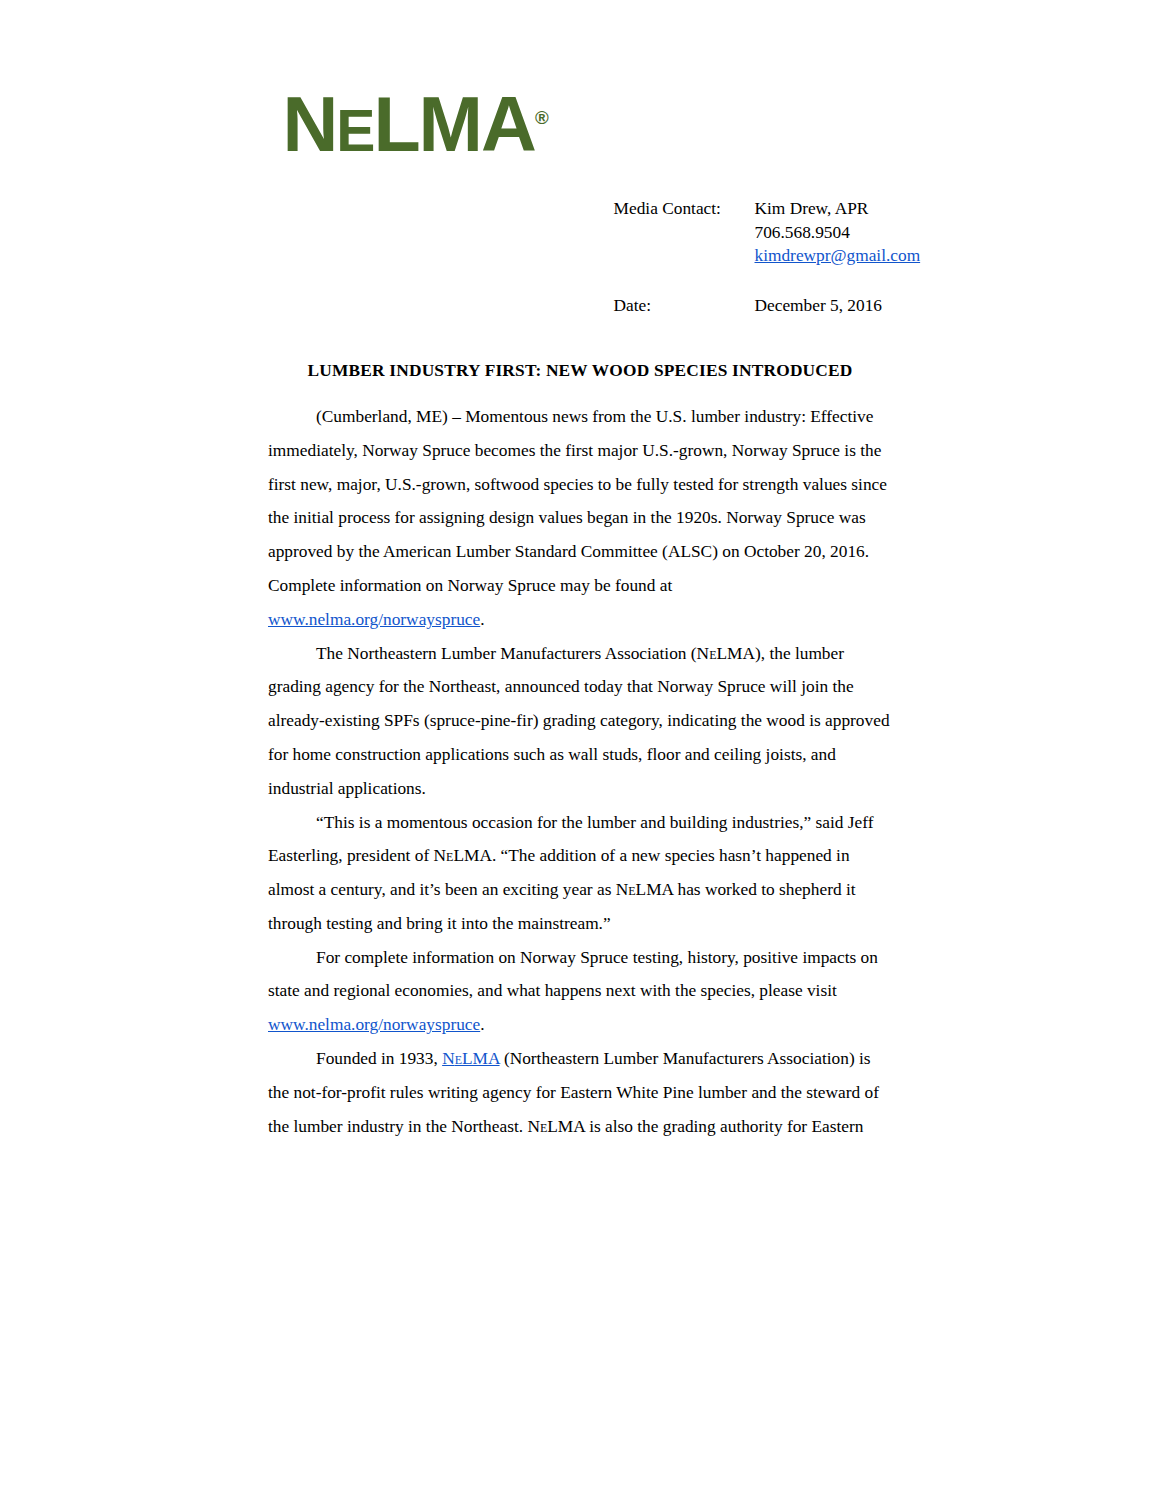NELMA®
| Media Contact: | Kim Drew, APR |
| | 706.568.9504 |
| | kimdrewpr@gmail.com |
| Date: | December 5, 2016 |
LUMBER INDUSTRY FIRST: NEW WOOD SPECIES INTRODUCED
(Cumberland, ME) – Momentous news from the U.S. lumber industry: Effective immediately, Norway Spruce becomes the first major U.S.-grown, Norway Spruce is the first new, major, U.S.-grown, softwood species to be fully tested for strength values since the initial process for assigning design values began in the 1920s. Norway Spruce was approved by the American Lumber Standard Committee (ALSC) on October 20, 2016. Complete information on Norway Spruce may be found at www.nelma.org/norwayspruce.
The Northeastern Lumber Manufacturers Association (Ne LMA), the lumber grading agency for the Northeast, announced today that Norway Spruce will join the already-existing SPFs (spruce-pine-fir) grading category, indicating the wood is approved for home construction applications such as wall studs, floor and ceiling joists, and industrial applications.
“This is a momentous occasion for the lumber and building industries,” said Jeff Easterling, president of Ne LMA. “The addition of a new species hasn’t happened in almost a century, and it’s been an exciting year as Ne LMA has worked to shepherd it through testing and bring it into the mainstream.”
For complete information on Norway Spruce testing, history, positive impacts on state and regional economies, and what happens next with the species, please visit www.nelma.org/norwayspruce.
Founded in 1933, Ne LMA (Northeastern Lumber Manufacturers Association) is the not-for-profit rules writing agency for Eastern White Pine lumber and the steward of the lumber industry in the Northeast. Ne LMA is also the grading authority for Eastern